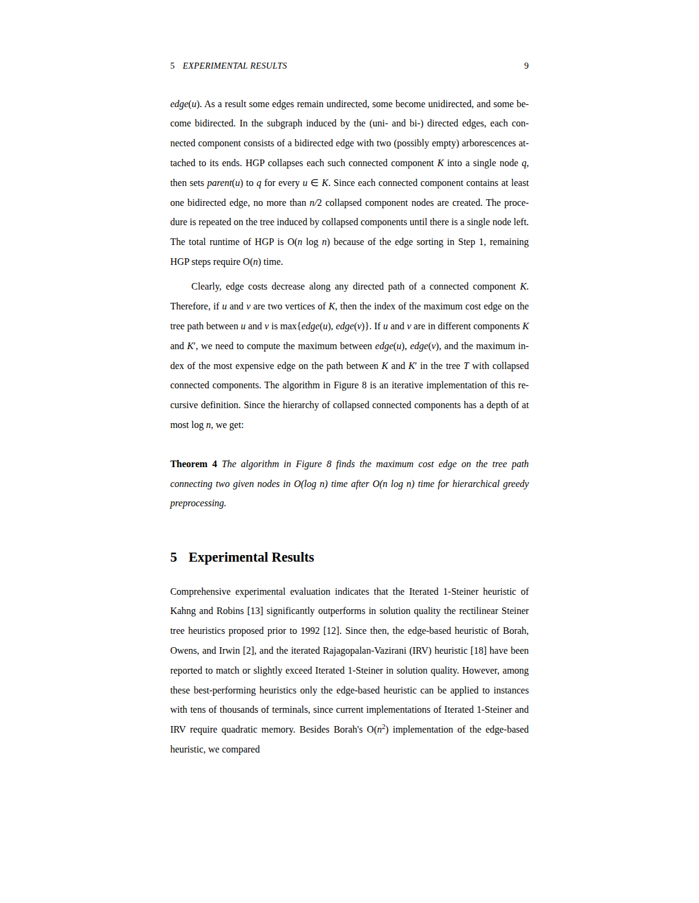5 EXPERIMENTAL RESULTS
9
edge(u). As a result some edges remain undirected, some become unidirected, and some become bidirected. In the subgraph induced by the (uni- and bi-) directed edges, each connected component consists of a bidirected edge with two (possibly empty) arborescences attached to its ends. HGP collapses each such connected component K into a single node q, then sets parent(u) to q for every u ∈ K. Since each connected component contains at least one bidirected edge, no more than n/2 collapsed component nodes are created. The procedure is repeated on the tree induced by collapsed components until there is a single node left. The total runtime of HGP is O(n log n) because of the edge sorting in Step 1, remaining HGP steps require O(n) time.
Clearly, edge costs decrease along any directed path of a connected component K. Therefore, if u and v are two vertices of K, then the index of the maximum cost edge on the tree path between u and v is max{edge(u), edge(v)}. If u and v are in different components K and K′, we need to compute the maximum between edge(u), edge(v), and the maximum index of the most expensive edge on the path between K and K′ in the tree T with collapsed connected components. The algorithm in Figure 8 is an iterative implementation of this recursive definition. Since the hierarchy of collapsed connected components has a depth of at most log n, we get:
Theorem 4 The algorithm in Figure 8 finds the maximum cost edge on the tree path connecting two given nodes in O(log n) time after O(n log n) time for hierarchical greedy preprocessing.
5 Experimental Results
Comprehensive experimental evaluation indicates that the Iterated 1-Steiner heuristic of Kahng and Robins [13] significantly outperforms in solution quality the rectilinear Steiner tree heuristics proposed prior to 1992 [12]. Since then, the edge-based heuristic of Borah, Owens, and Irwin [2], and the iterated Rajagopalan-Vazirani (IRV) heuristic [18] have been reported to match or slightly exceed Iterated 1-Steiner in solution quality. However, among these best-performing heuristics only the edge-based heuristic can be applied to instances with tens of thousands of terminals, since current implementations of Iterated 1-Steiner and IRV require quadratic memory. Besides Borah's O(n2) implementation of the edge-based heuristic, we compared